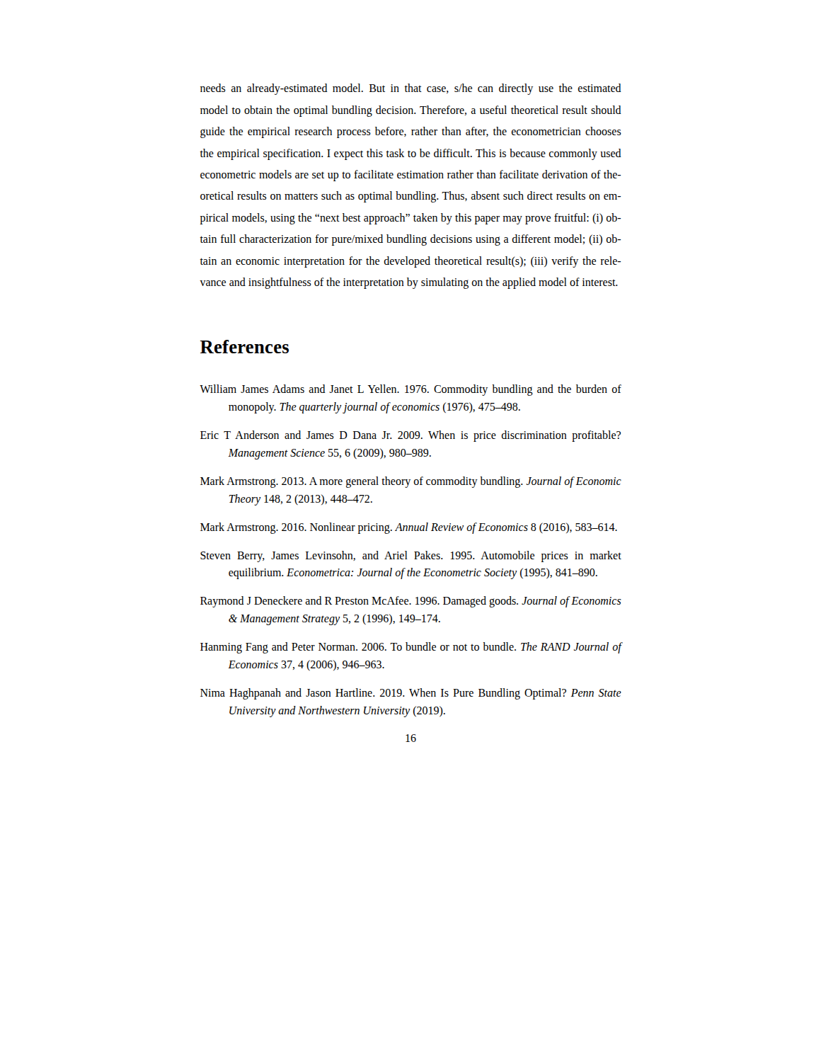needs an already-estimated model. But in that case, s/he can directly use the estimated model to obtain the optimal bundling decision. Therefore, a useful theoretical result should guide the empirical research process before, rather than after, the econometrician chooses the empirical specification. I expect this task to be difficult. This is because commonly used econometric models are set up to facilitate estimation rather than facilitate derivation of theoretical results on matters such as optimal bundling. Thus, absent such direct results on empirical models, using the “next best approach” taken by this paper may prove fruitful: (i) obtain full characterization for pure/mixed bundling decisions using a different model; (ii) obtain an economic interpretation for the developed theoretical result(s); (iii) verify the relevance and insightfulness of the interpretation by simulating on the applied model of interest.
References
William James Adams and Janet L Yellen. 1976. Commodity bundling and the burden of monopoly. The quarterly journal of economics (1976), 475–498.
Eric T Anderson and James D Dana Jr. 2009. When is price discrimination profitable? Management Science 55, 6 (2009), 980–989.
Mark Armstrong. 2013. A more general theory of commodity bundling. Journal of Economic Theory 148, 2 (2013), 448–472.
Mark Armstrong. 2016. Nonlinear pricing. Annual Review of Economics 8 (2016), 583–614.
Steven Berry, James Levinsohn, and Ariel Pakes. 1995. Automobile prices in market equilibrium. Econometrica: Journal of the Econometric Society (1995), 841–890.
Raymond J Deneckere and R Preston McAfee. 1996. Damaged goods. Journal of Economics & Management Strategy 5, 2 (1996), 149–174.
Hanming Fang and Peter Norman. 2006. To bundle or not to bundle. The RAND Journal of Economics 37, 4 (2006), 946–963.
Nima Haghpanah and Jason Hartline. 2019. When Is Pure Bundling Optimal? Penn State University and Northwestern University (2019).
16